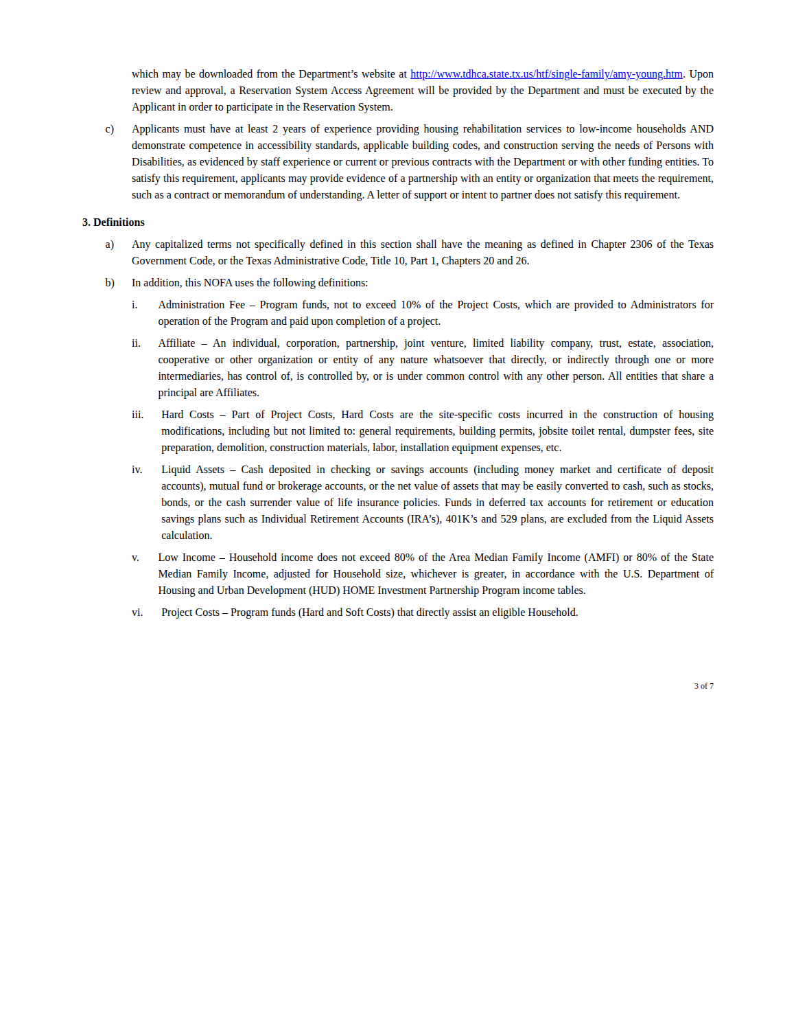which may be downloaded from the Department’s website at http://www.tdhca.state.tx.us/htf/single-family/amy-young.htm. Upon review and approval, a Reservation System Access Agreement will be provided by the Department and must be executed by the Applicant in order to participate in the Reservation System.
c)
Applicants must have at least 2 years of experience providing housing rehabilitation services to low-income households AND demonstrate competence in accessibility standards, applicable building codes, and construction serving the needs of Persons with Disabilities, as evidenced by staff experience or current or previous contracts with the Department or with other funding entities. To satisfy this requirement, applicants may provide evidence of a partnership with an entity or organization that meets the requirement, such as a contract or memorandum of understanding. A letter of support or intent to partner does not satisfy this requirement.
3. Definitions
a)
Any capitalized terms not specifically defined in this section shall have the meaning as defined in Chapter 2306 of the Texas Government Code, or the Texas Administrative Code, Title 10, Part 1, Chapters 20 and 26.
b)
In addition, this NOFA uses the following definitions:
i.
Administration Fee – Program funds, not to exceed 10% of the Project Costs, which are provided to Administrators for operation of the Program and paid upon completion of a project.
ii.
Affiliate – An individual, corporation, partnership, joint venture, limited liability company, trust, estate, association, cooperative or other organization or entity of any nature whatsoever that directly, or indirectly through one or more intermediaries, has control of, is controlled by, or is under common control with any other person. All entities that share a principal are Affiliates.
iii.
Hard Costs – Part of Project Costs, Hard Costs are the site-specific costs incurred in the construction of housing modifications, including but not limited to: general requirements, building permits, jobsite toilet rental, dumpster fees, site preparation, demolition, construction materials, labor, installation equipment expenses, etc.
iv.
Liquid Assets – Cash deposited in checking or savings accounts (including money market and certificate of deposit accounts), mutual fund or brokerage accounts, or the net value of assets that may be easily converted to cash, such as stocks, bonds, or the cash surrender value of life insurance policies. Funds in deferred tax accounts for retirement or education savings plans such as Individual Retirement Accounts (IRA’s), 401K’s and 529 plans, are excluded from the Liquid Assets calculation.
v.
Low Income – Household income does not exceed 80% of the Area Median Family Income (AMFI) or 80% of the State Median Family Income, adjusted for Household size, whichever is greater, in accordance with the U.S. Department of Housing and Urban Development (HUD) HOME Investment Partnership Program income tables.
vi.
Project Costs – Program funds (Hard and Soft Costs) that directly assist an eligible Household.
3 of 7